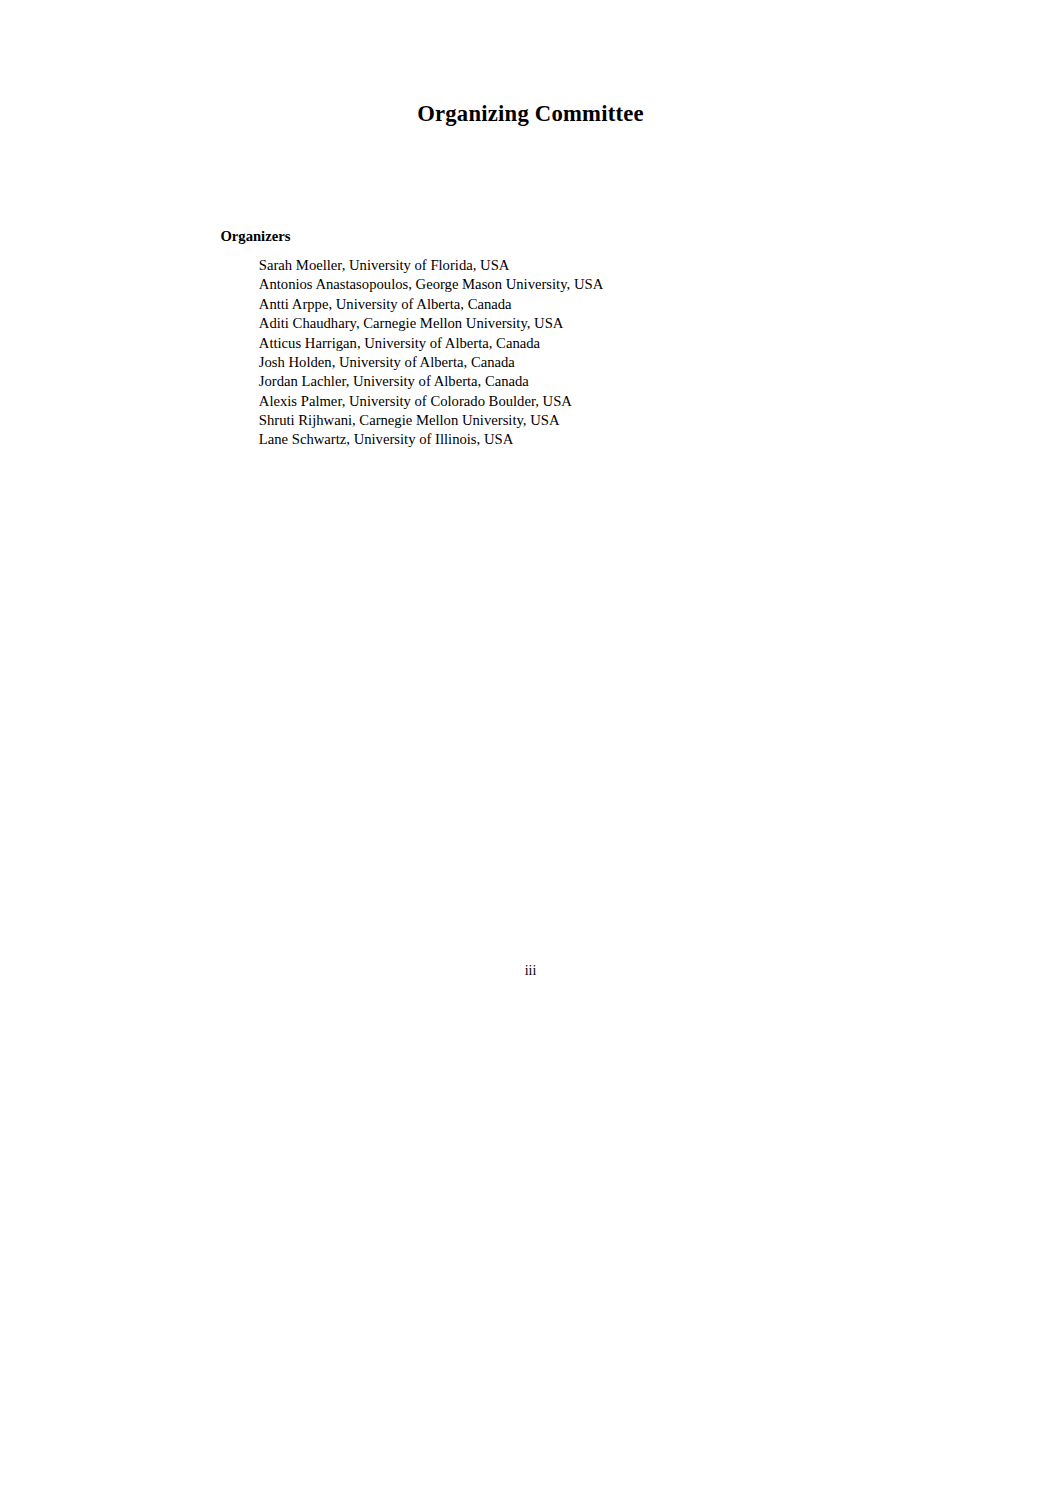Organizing Committee
Organizers
Sarah Moeller, University of Florida, USA
Antonios Anastasopoulos, George Mason University, USA
Antti Arppe, University of Alberta, Canada
Aditi Chaudhary, Carnegie Mellon University, USA
Atticus Harrigan, University of Alberta, Canada
Josh Holden, University of Alberta, Canada
Jordan Lachler, University of Alberta, Canada
Alexis Palmer, University of Colorado Boulder, USA
Shruti Rijhwani, Carnegie Mellon University, USA
Lane Schwartz, University of Illinois, USA
iii